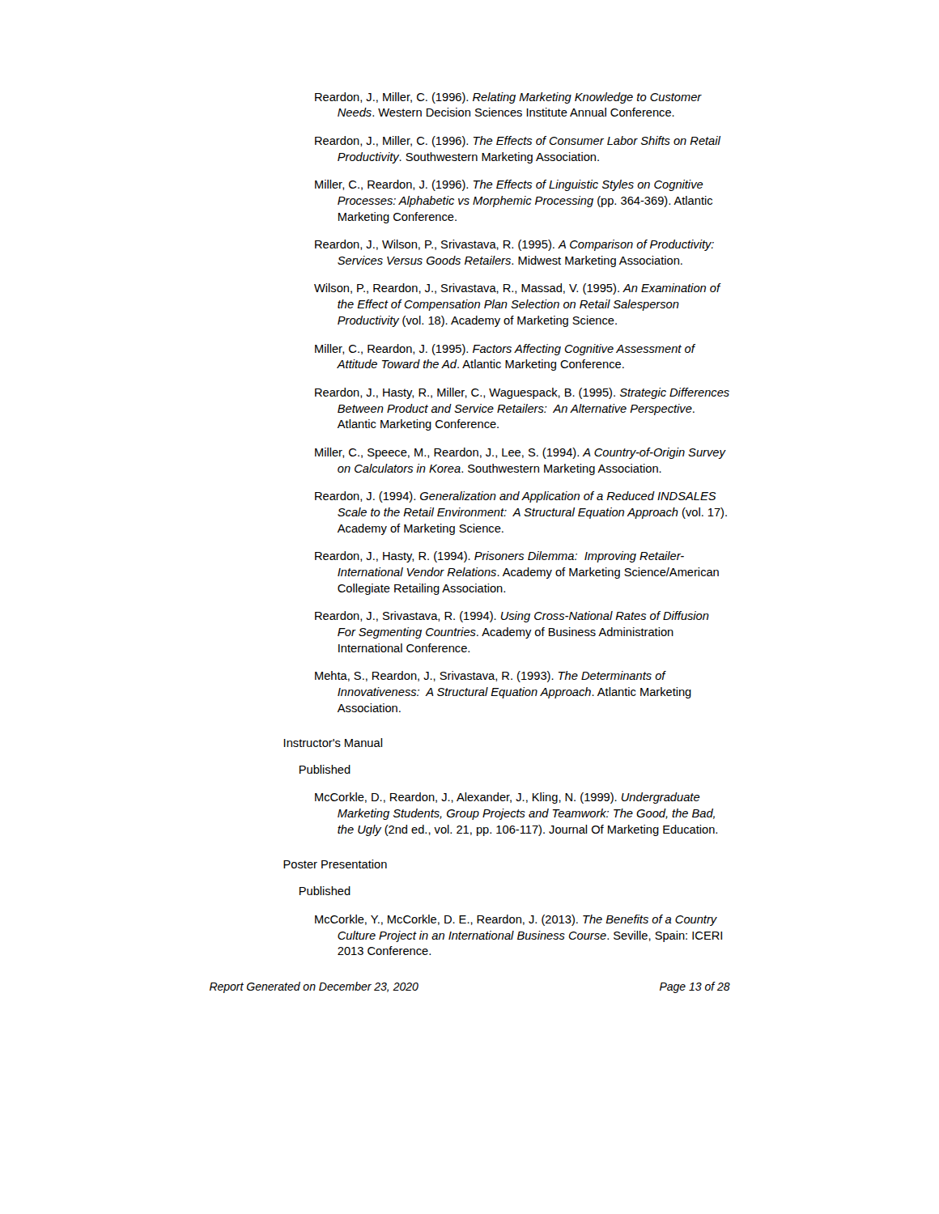Reardon, J., Miller, C. (1996). Relating Marketing Knowledge to Customer Needs. Western Decision Sciences Institute Annual Conference.
Reardon, J., Miller, C. (1996). The Effects of Consumer Labor Shifts on Retail Productivity. Southwestern Marketing Association.
Miller, C., Reardon, J. (1996). The Effects of Linguistic Styles on Cognitive Processes: Alphabetic vs Morphemic Processing (pp. 364-369). Atlantic Marketing Conference.
Reardon, J., Wilson, P., Srivastava, R. (1995). A Comparison of Productivity: Services Versus Goods Retailers. Midwest Marketing Association.
Wilson, P., Reardon, J., Srivastava, R., Massad, V. (1995). An Examination of the Effect of Compensation Plan Selection on Retail Salesperson Productivity (vol. 18). Academy of Marketing Science.
Miller, C., Reardon, J. (1995). Factors Affecting Cognitive Assessment of Attitude Toward the Ad. Atlantic Marketing Conference.
Reardon, J., Hasty, R., Miller, C., Waguespack, B. (1995). Strategic Differences Between Product and Service Retailers: An Alternative Perspective. Atlantic Marketing Conference.
Miller, C., Speece, M., Reardon, J., Lee, S. (1994). A Country-of-Origin Survey on Calculators in Korea. Southwestern Marketing Association.
Reardon, J. (1994). Generalization and Application of a Reduced INDSALES Scale to the Retail Environment: A Structural Equation Approach (vol. 17). Academy of Marketing Science.
Reardon, J., Hasty, R. (1994). Prisoners Dilemma: Improving Retailer-International Vendor Relations. Academy of Marketing Science/American Collegiate Retailing Association.
Reardon, J., Srivastava, R. (1994). Using Cross-National Rates of Diffusion For Segmenting Countries. Academy of Business Administration International Conference.
Mehta, S., Reardon, J., Srivastava, R. (1993). The Determinants of Innovativeness: A Structural Equation Approach. Atlantic Marketing Association.
Instructor's Manual
Published
McCorkle, D., Reardon, J., Alexander, J., Kling, N. (1999). Undergraduate Marketing Students, Group Projects and Teamwork: The Good, the Bad, the Ugly (2nd ed., vol. 21, pp. 106-117). Journal Of Marketing Education.
Poster Presentation
Published
McCorkle, Y., McCorkle, D. E., Reardon, J. (2013). The Benefits of a Country Culture Project in an International Business Course. Seville, Spain: ICERI 2013 Conference.
Report Generated on December 23, 2020 Page 13 of 28